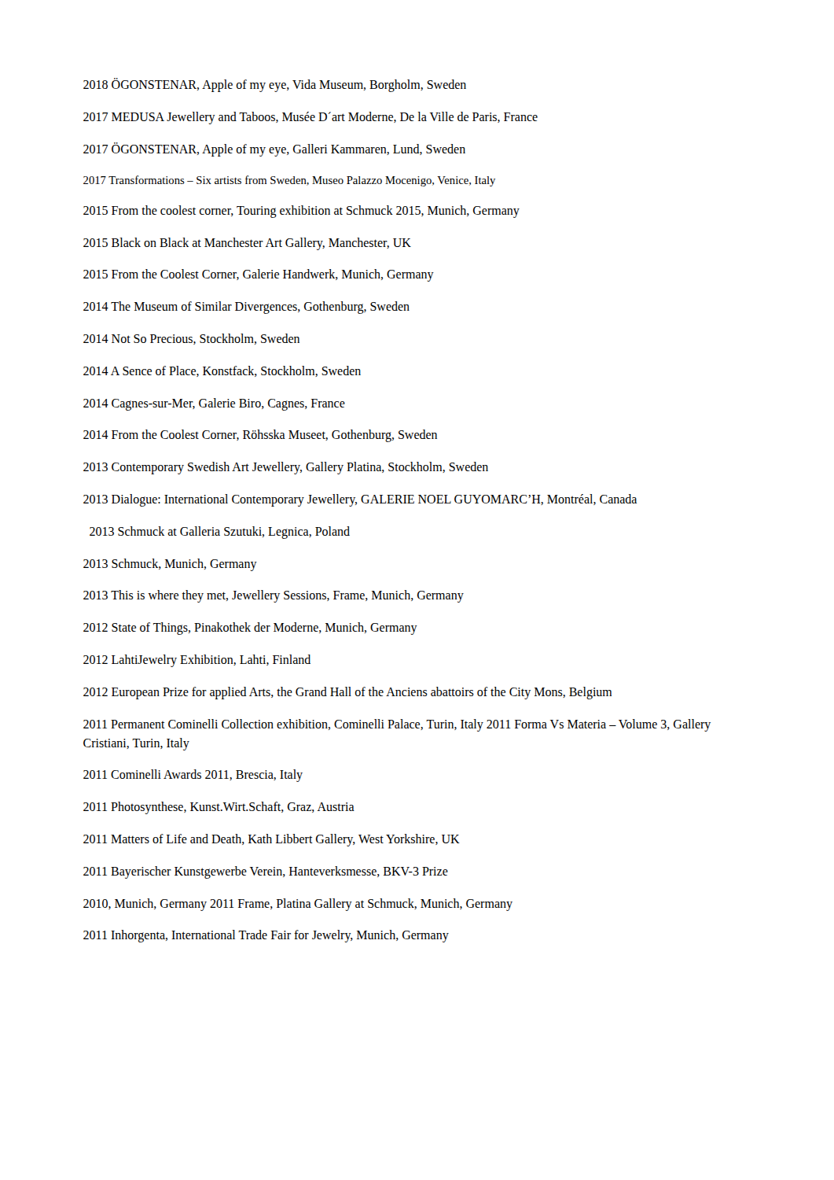2018 ÖGONSTENAR, Apple of my eye, Vida Museum, Borgholm, Sweden
2017 MEDUSA Jewellery and Taboos, Musée D´art Moderne, De la Ville de Paris, France
2017 ÖGONSTENAR, Apple of my eye, Galleri Kammaren, Lund, Sweden
2017 Transformations – Six artists from Sweden, Museo Palazzo Mocenigo, Venice, Italy
2015 From the coolest corner, Touring exhibition at Schmuck 2015, Munich, Germany
2015 Black on Black at Manchester Art Gallery, Manchester, UK
2015 From the Coolest Corner, Galerie Handwerk, Munich, Germany
2014 The Museum of Similar Divergences, Gothenburg, Sweden
2014 Not So Precious, Stockholm, Sweden
2014 A Sence of Place, Konstfack, Stockholm, Sweden
2014 Cagnes-sur-Mer, Galerie Biro, Cagnes, France
2014 From the Coolest Corner, Röhsska Museet, Gothenburg, Sweden
2013 Contemporary Swedish Art Jewellery, Gallery Platina, Stockholm, Sweden
2013 Dialogue: International Contemporary Jewellery, GALERIE NOEL GUYOMARC’H, Montréal, Canada
2013 Schmuck at Galleria Szutuki, Legnica, Poland
2013 Schmuck, Munich, Germany
2013 This is where they met, Jewellery Sessions, Frame, Munich, Germany
2012 State of Things, Pinakothek der Moderne, Munich, Germany
2012 LahtiJewelry Exhibition, Lahti, Finland
2012 European Prize for applied Arts, the Grand Hall of the Anciens abattoirs of the City Mons, Belgium
2011 Permanent Cominelli Collection exhibition, Cominelli Palace, Turin, Italy 2011 Forma Vs Materia – Volume 3, Gallery Cristiani, Turin, Italy
2011 Cominelli Awards 2011, Brescia, Italy
2011 Photosynthese, Kunst.Wirt.Schaft, Graz, Austria
2011 Matters of Life and Death, Kath Libbert Gallery, West Yorkshire, UK
2011 Bayerischer Kunstgewerbe Verein, Hanteverksmesse, BKV-3 Prize
2010, Munich, Germany 2011 Frame, Platina Gallery at Schmuck, Munich, Germany
2011 Inhorgenta, International Trade Fair for Jewelry, Munich, Germany